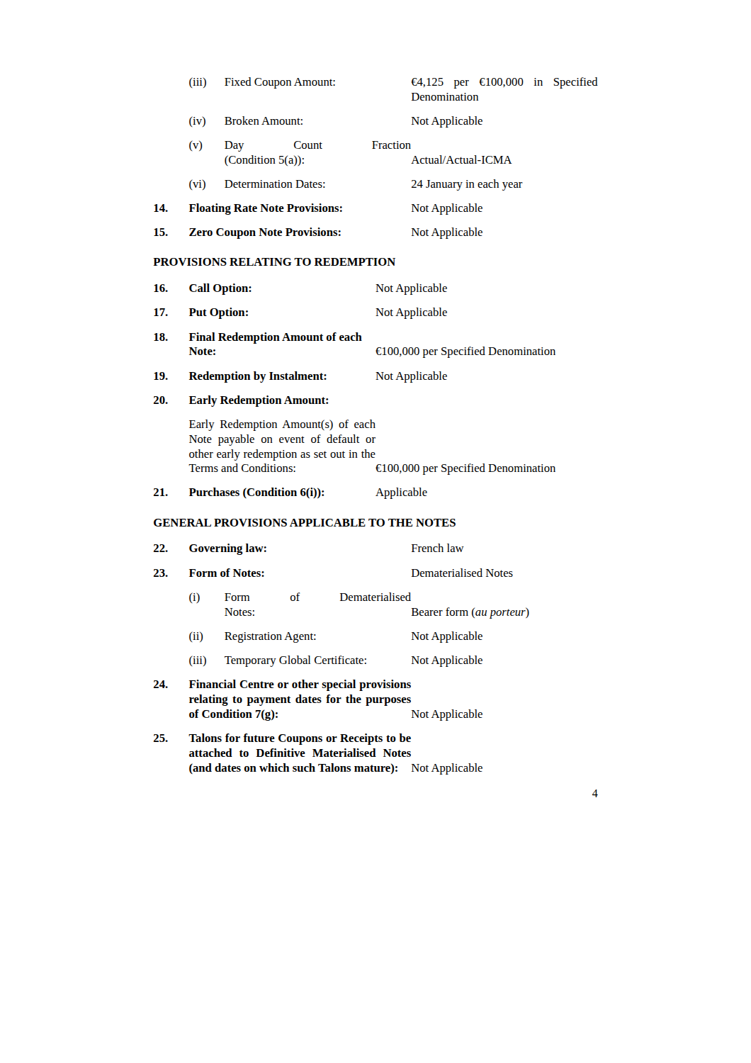| | (iii) | Fixed Coupon Amount: | €4,125 per €100,000 in Specified Denomination |
| | (iv) | Broken Amount: | Not Applicable |
| | (v) | Day Count Fraction (Condition 5(a)): | Actual/Actual-ICMA |
| | (vi) | Determination Dates: | 24 January in each year |
| 14. | Floating Rate Note Provisions : | Not Applicable |
| 15. | Zero Coupon Note Provisions : | Not Applicable |
PROVISIONS RELATING TO REDEMPTION
| 16. | Call Option : | Not Applicable |
| 17. | Put Option : | Not Applicable |
| 18. | Final Redemption Amount of each Note : | €100,000 per Specified Denomination |
| 19. | Redemption by Instalment : | Not Applicable |
| 20. | Early Redemption Amount : | |
| | Early Redemption Amount(s) of each Note payable on event of default or other early redemption as set out in the Terms and Conditions: | €100,000 per Specified Denomination |
| 21. | Purchases (Condition 6(i)) : | Applicable |
GENERAL PROVISIONS APPLICABLE TO THE NOTES
| 22. | Governing law : | French law |
| 23. | Form of Notes : | Dematerialised Notes |
| | (i) | Form of Dematerialised Notes: | Bearer form ( au porteur ) |
| | (ii) | Registration Agent: | Not Applicable |
| | (iii) | Temporary Global Certificate: | Not Applicable |
| 24. | Financial Centre or other special provisions relating to payment dates for the purposes of Condition 7(g) : | Not Applicable |
| 25. | Talons for future Coupons or Receipts to be attached to Definitive Materialised Notes (and dates on which such Talons mature) : | Not Applicable |
4